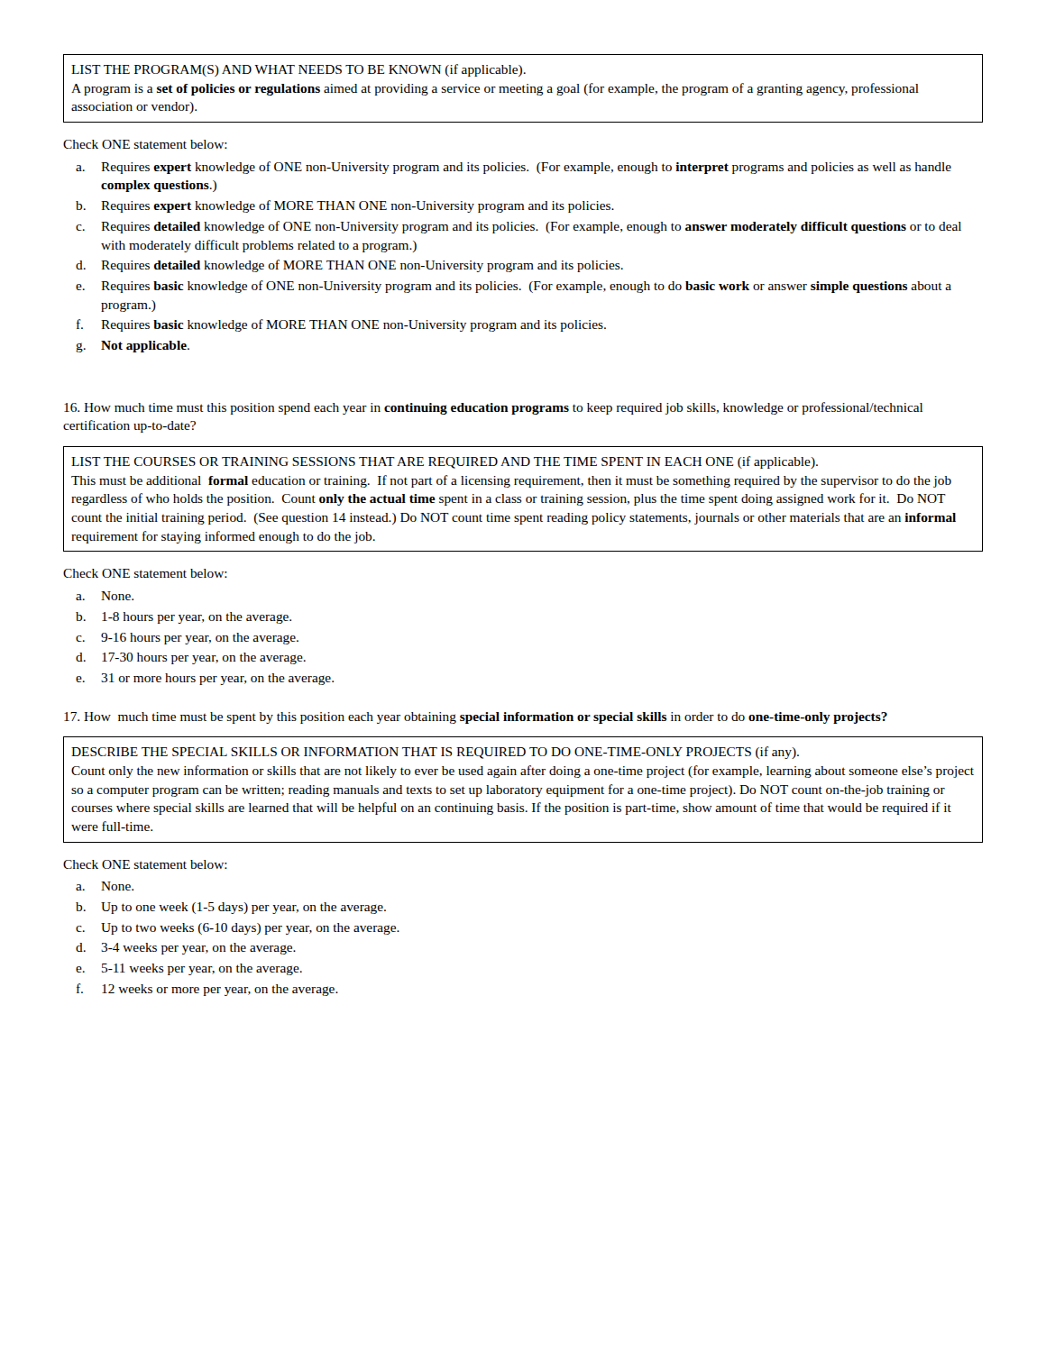LIST THE PROGRAM(S) AND WHAT NEEDS TO BE KNOWN (if applicable).
A program is a set of policies or regulations aimed at providing a service or meeting a goal (for example, the program of a granting agency, professional association or vendor).
Check ONE statement below:
a. Requires expert knowledge of ONE non-University program and its policies. (For example, enough to interpret programs and policies as well as handle complex questions.)
b. Requires expert knowledge of MORE THAN ONE non-University program and its policies.
c. Requires detailed knowledge of ONE non-University program and its policies. (For example, enough to answer moderately difficult questions or to deal with moderately difficult problems related to a program.)
d. Requires detailed knowledge of MORE THAN ONE non-University program and its policies.
e. Requires basic knowledge of ONE non-University program and its policies. (For example, enough to do basic work or answer simple questions about a program.)
f. Requires basic knowledge of MORE THAN ONE non-University program and its policies.
g. Not applicable.
16. How much time must this position spend each year in continuing education programs to keep required job skills, knowledge or professional/technical certification up-to-date?
LIST THE COURSES OR TRAINING SESSIONS THAT ARE REQUIRED AND THE TIME SPENT IN EACH ONE (if applicable).
This must be additional formal education or training. If not part of a licensing requirement, then it must be something required by the supervisor to do the job regardless of who holds the position. Count only the actual time spent in a class or training session, plus the time spent doing assigned work for it. Do NOT count the initial training period. (See question 14 instead.) Do NOT count time spent reading policy statements, journals or other materials that are an informal requirement for staying informed enough to do the job.
Check ONE statement below:
a. None.
b. 1-8 hours per year, on the average.
c. 9-16 hours per year, on the average.
d. 17-30 hours per year, on the average.
e. 31 or more hours per year, on the average.
17. How much time must be spent by this position each year obtaining special information or special skills in order to do one-time-only projects?
DESCRIBE THE SPECIAL SKILLS OR INFORMATION THAT IS REQUIRED TO DO ONE-TIME-ONLY PROJECTS (if any).
Count only the new information or skills that are not likely to ever be used again after doing a one-time project (for example, learning about someone else’s project so a computer program can be written; reading manuals and texts to set up laboratory equipment for a one-time project). Do NOT count on-the-job training or courses where special skills are learned that will be helpful on an continuing basis. If the position is part-time, show amount of time that would be required if it were full-time.
Check ONE statement below:
a. None.
b. Up to one week (1-5 days) per year, on the average.
c. Up to two weeks (6-10 days) per year, on the average.
d. 3-4 weeks per year, on the average.
e. 5-11 weeks per year, on the average.
f. 12 weeks or more per year, on the average.